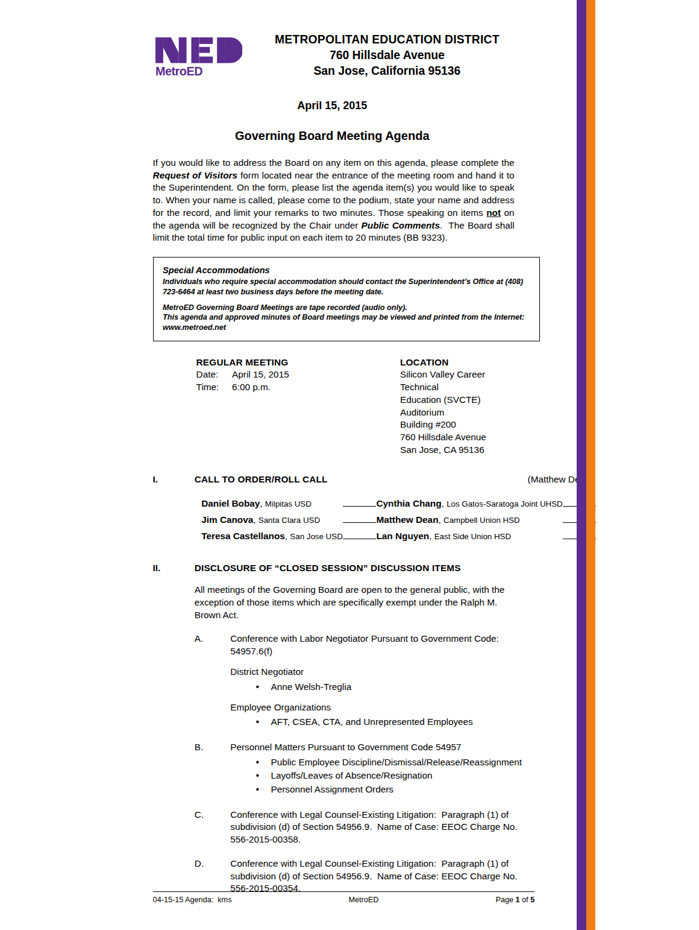MetroED
METROPOLITAN EDUCATION DISTRICT
760 Hillsdale Avenue
San Jose, California 95136
April 15, 2015
Governing Board Meeting Agenda
If you would like to address the Board on any item on this agenda, please complete the Request of Visitors form located near the entrance of the meeting room and hand it to the Superintendent. On the form, please list the agenda item(s) you would like to speak to. When your name is called, please come to the podium, state your name and address for the record, and limit your remarks to two minutes. Those speaking on items not on the agenda will be recognized by the Chair under Public Comments. The Board shall limit the total time for public input on each item to 20 minutes (BB 9323).
Special Accommodations
Individuals who require special accommodation should contact the Superintendent’s Office at (408) 723-6464 at least two business days before the meeting date.
MetroED Governing Board Meetings are tape recorded (audio only).
This agenda and approved minutes of Board meetings may be viewed and printed from the Internet: www.metroed.net
REGULAR MEETING
Date:
April 15, 2015
Time:
6:00 p.m.
LOCATION
Silicon Valley Career Technical
Education (SVCTE) Auditorium
Building #200
760 Hillsdale Avenue
San Jose, CA 95136
I.
CALL TO ORDER/ROLL CALL (Matthew Dean)
| Daniel Bobay , Milpitas USD | | Cynthia Chang , Los Gatos-Saratoga Joint UHSD | |
| Jim Canova , Santa Clara USD | | Matthew Dean , Campbell Union HSD | |
| Teresa Castellanos , San Jose USD | | Lan Nguyen , East Side Union HSD | |
II.
DISCLOSURE OF “CLOSED SESSION” DISCUSSION ITEMS
All meetings of the Governing Board are open to the general public, with the exception of those items which are specifically exempt under the Ralph M. Brown Act.
A.
Conference with Labor Negotiator Pursuant to Government Code: 54957.6(f)
District Negotiator
Anne Welsh-Treglia
Employee Organizations
AFT, CSEA, CTA, and Unrepresented Employees
B.
Personnel Matters Pursuant to Government Code 54957
Public Employee Discipline/Dismissal/Release/Reassignment
Layoffs/Leaves of Absence/Resignation
Personnel Assignment Orders
C.
Conference with Legal Counsel-Existing Litigation: Paragraph (1) of subdivision (d) of Section 54956.9. Name of Case: EEOC Charge No. 556-2015-00358.
D.
Conference with Legal Counsel-Existing Litigation: Paragraph (1) of subdivision (d) of Section 54956.9. Name of Case: EEOC Charge No. 556-2015-00354.
04-15-15 Agenda: kms
MetroED
Page 1 of 5